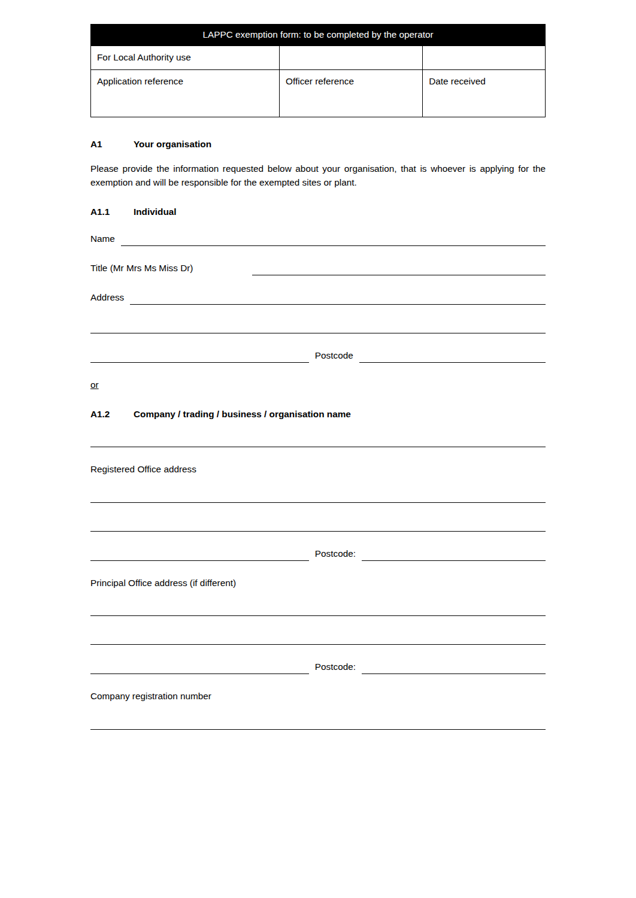| LAPPC exemption form: to be completed by the operator |
| --- |
| For Local Authority use | | |
| Application reference | Officer reference | Date received |
A1 Your organisation
Please provide the information requested below about your organisation, that is whoever is applying for the exemption and will be responsible for the exempted sites or plant.
A1.1 Individual
Name
Title (Mr Mrs Ms Miss Dr)
Address
Postcode
or
A1.2 Company / trading / business / organisation name
Registered Office address
Postcode:
Principal Office address (if different)
Postcode:
Company registration number